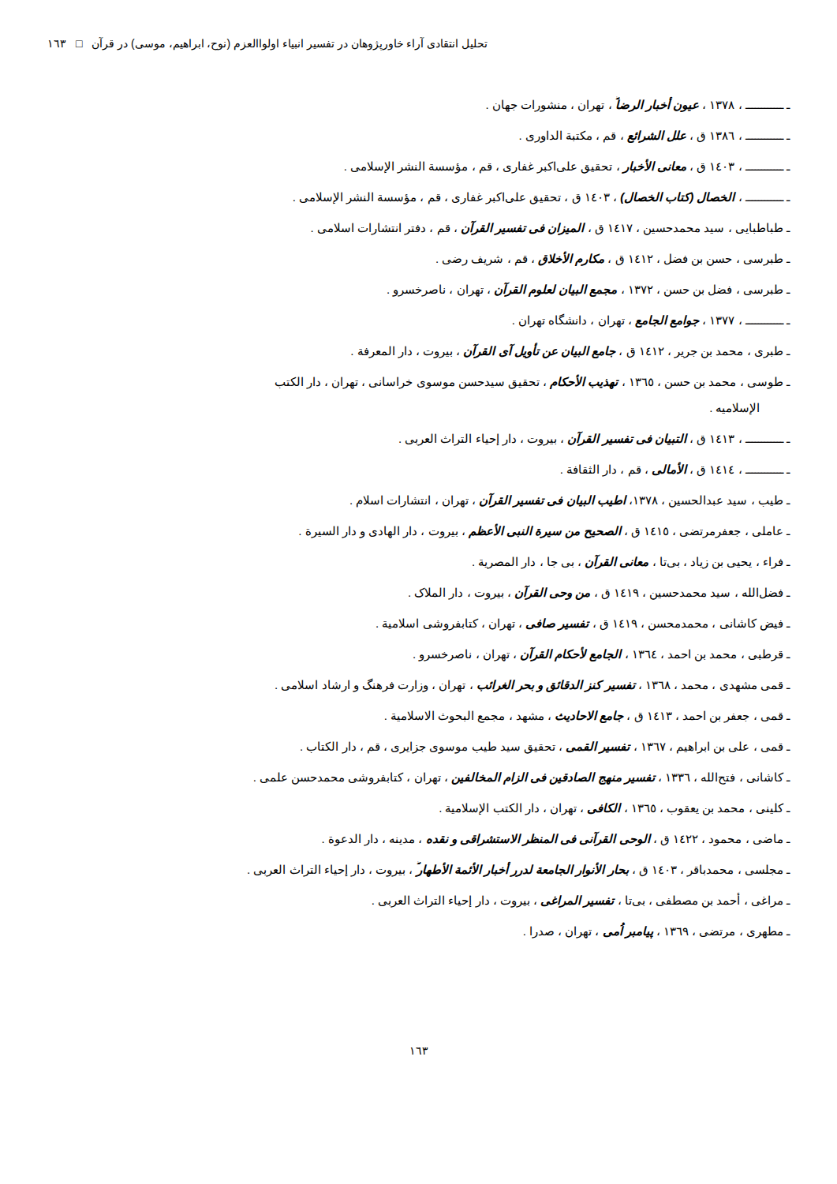تحلیل انتقادی آراء خاورپژوهان در تفسیر انبیاء اولواالعزم (نوح، ابراهیم، موسی) در قرآن □ ١٦٣
ـ ــــــــــــ ، ١٣٧٨ ، عیون أخبار الرضاۖ ، تهران ، منشورات جهان .
ـ ــــــــــــ ، ١٣٨٦ ق ، علل الشرائع ، قم ، مکتبة الداوری .
ـ ــــــــــــ ، ١٤٠٣ ق ، معانی الأخبار ، تحقیق علی‌اکبر غفاری ، قم ، مؤسسة النشر الإسلامی .
ـ ــــــــــــ ، الخصال (کتاب الخصال) ، ١٤٠٣ ق ، تحقیق علی‌اکبر غفاری ، قم ، مؤسسة النشر الإسلامی .
ـ طباطبایی ، سید محمدحسین ، ١٤١٧ ق ، المیزان فی تفسیر القرآن ، قم ، دفتر انتشارات اسلامی .
ـ طبرسی ، حسن بن فضل ، ١٤١٢ ق ، مکارم الأخلاق ، قم ، شریف رضی .
ـ طبرسی ، فضل بن حسن ، ١٣٧٢ ، مجمع البیان لعلوم القرآن ، تهران ، ناصرخسرو .
ـ ــــــــــــ ، ١٣٧٧ ، جوامع الجامع ، تهران ، دانشگاه تهران .
ـ طبری ، محمد بن جریر ، ١٤١٢ ق ، جامع البیان عن تأویل آی القرآن ، بیروت ، دار المعرفة .
ـ طوسی ، محمد بن حسن ، ١٣٦٥ ، تهذیب الأحکام ، تحقیق سیدحسن موسوی خراسانی ، تهران ، دار الکتب الإسلامیه .
ـ ــــــــــــ ، ١٤١٣ ق ، التبیان فی تفسیر القرآن ، بیروت ، دار إحیاء التراث العربی .
ـ ــــــــــــ ، ١٤١٤ ق ، الأمالی ، قم ، دار الثقافة .
ـ طیب ، سید عبدالحسین ، ١٣٧٨، اطیب البیان فی تفسیر القرآن ، تهران ، انتشارات اسلام .
ـ عاملی ، جعفرمرتضی ، ١٤١٥ ق ، الصحیح من سیرة النبی الأعظم ، بیروت ، دار الهادی و دار السیرة .
ـ فراء ، یحیی بن زیاد ، بی‌تا ، معانی القرآن ، بی جا ، دار المصریة .
ـ فضل‌الله ، سید محمدحسین ، ١٤١٩ ق ، من وحی القرآن ، بیروت ، دار الملاک .
ـ فیض کاشانی ، محمدمحسن ، ١٤١٩ ق ، تفسیر صافی ، تهران ، کتابفروشی اسلامیة .
ـ قرطبی ، محمد بن احمد ، ١٣٦٤ ، الجامع لأحکام القرآن ، تهران ، ناصرخسرو .
ـ قمی مشهدی ، محمد ، ١٣٦٨ ، تفسیر کنز الدقائق و بحر الغرائب ، تهران ، وزارت فرهنگ و ارشاد اسلامی .
ـ قمی ، جعفر بن احمد ، ١٤١٣ ق ، جامع الاحادیث ، مشهد ، مجمع البحوث الاسلامیة .
ـ قمی ، علی بن ابراهیم ، ١٣٦٧ ، تفسیر القمی ، تحقیق سید طیب موسوی جزایری ، قم ، دار الکتاب .
ـ کاشانی ، فتح‌الله ، ١٣٣٦ ، تفسیر منهج الصادقین فی الزام المخالفین ، تهران ، کتابفروشی محمدحسن علمی .
ـ کلینی ، محمد بن یعقوب ، ١٣٦٥ ، الکافی ، تهران ، دار الکتب الإسلامیة .
ـ ماضی ، محمود ، ١٤٢٢ ق ، الوحی القرآنی فی المنظر الاستشراقی و نقده ، مدینه ، دار الدعوة .
ـ مجلسی ، محمدباقر ، ١٤٠٣ ق ، بحار الأنوار الجامعة لدرر أخبار الأئمة الأطهارۖ ، بیروت ، دار إحیاء التراث العربی .
ـ مراغی ، أحمد بن مصطفی ، بی‌تا ، تفسیر المراغی ، بیروت ، دار إحیاء التراث العربی .
ـ مطهری ، مرتضی ، ١٣٦٩ ، پیامبر اُمی ، تهران ، صدرا .
١٦٣